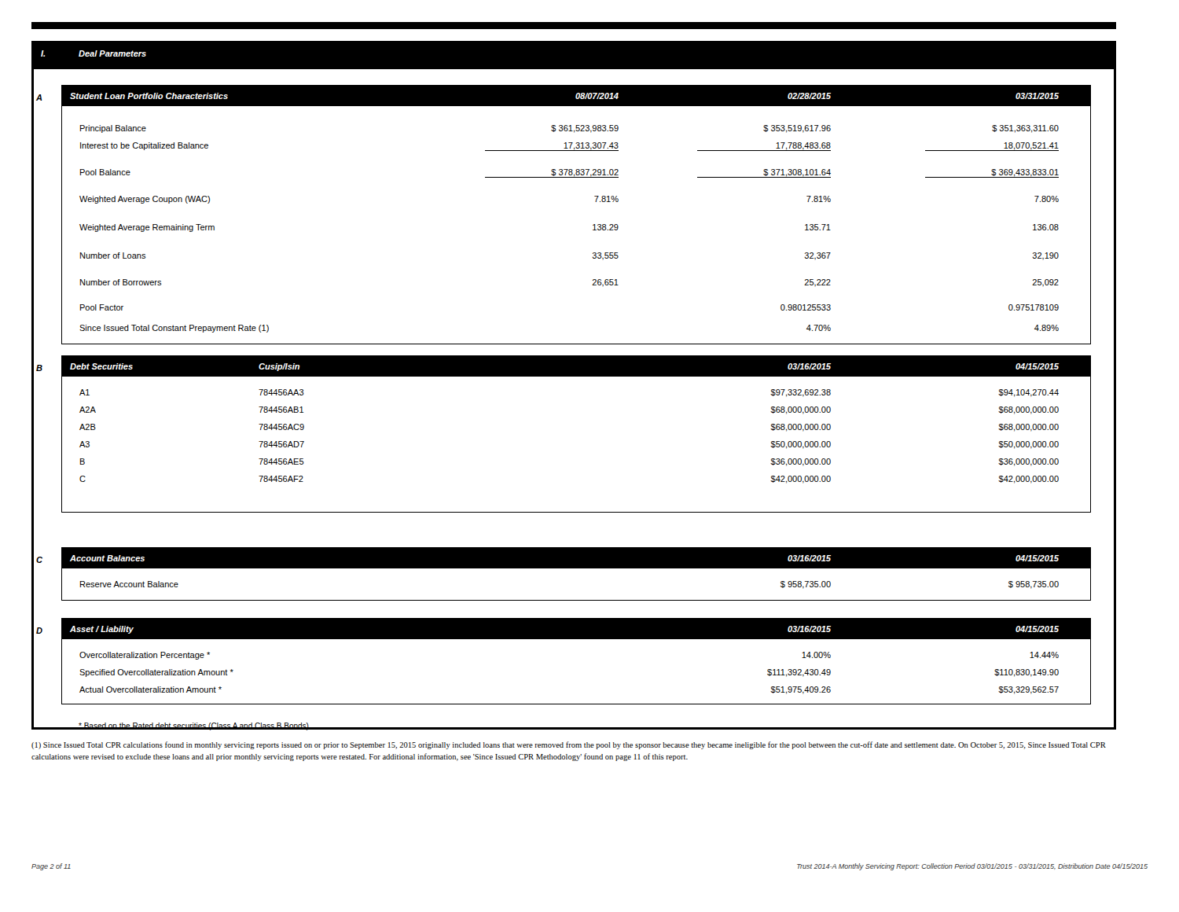I. Deal Parameters
A
Student Loan Portfolio Characteristics 08/07/2014 02/28/2015 03/31/2015
Principal Balance $ 361,523,983.59 $ 353,519,617.96 $ 351,363,311.60
Interest to be Capitalized Balance 17,313,307.43 17,788,483.68 18,070,521.41
Pool Balance $ 378,837,291.02 $ 371,308,101.64 $ 369,433,833.01
Weighted Average Coupon (WAC) 7.81% 7.81% 7.80%
Weighted Average Remaining Term 138.29 135.71 136.08
Number of Loans 33,555 32,367 32,190
Number of Borrowers 26,651 25,222 25,092
Pool Factor 0.980125533 0.975178109
Since Issued Total Constant Prepayment Rate (1) 4.70% 4.89%
B
Debt Securities Cusip/Isin 03/16/2015 04/15/2015
A1 784456AA3 $97,332,692.38 $94,104,270.44
A2A 784456AB1 $68,000,000.00 $68,000,000.00
A2B 784456AC9 $68,000,000.00 $68,000,000.00
A3 784456AD7 $50,000,000.00 $50,000,000.00
B 784456AE5 $36,000,000.00 $36,000,000.00
C 784456AF2 $42,000,000.00 $42,000,000.00
C
Account Balances 03/16/2015 04/15/2015
Reserve Account Balance $ 958,735.00 $ 958,735.00
D
Asset / Liability 03/16/2015 04/15/2015
Overcollateralization Percentage * 14.00% 14.44%
Specified Overcollateralization Amount * $111,392,430.49 $110,830,149.90
Actual Overcollateralization Amount * $51,975,409.26 $53,329,562.57
* Based on the Rated debt securities (Class A and Class B Bonds)
(1) Since Issued Total CPR calculations found in monthly servicing reports issued on or prior to September 15, 2015 originally included loans that were removed from the pool by the sponsor because they became ineligible for the pool between the cut-off date and settlement date. On October 5, 2015, Since Issued Total CPR calculations were revised to exclude these loans and all prior monthly servicing reports were restated. For additional information, see 'Since Issued CPR Methodology' found on page 11 of this report.
Page 2 of 11 Trust 2014-A Monthly Servicing Report: Collection Period 03/01/2015 - 03/31/2015, Distribution Date 04/15/2015